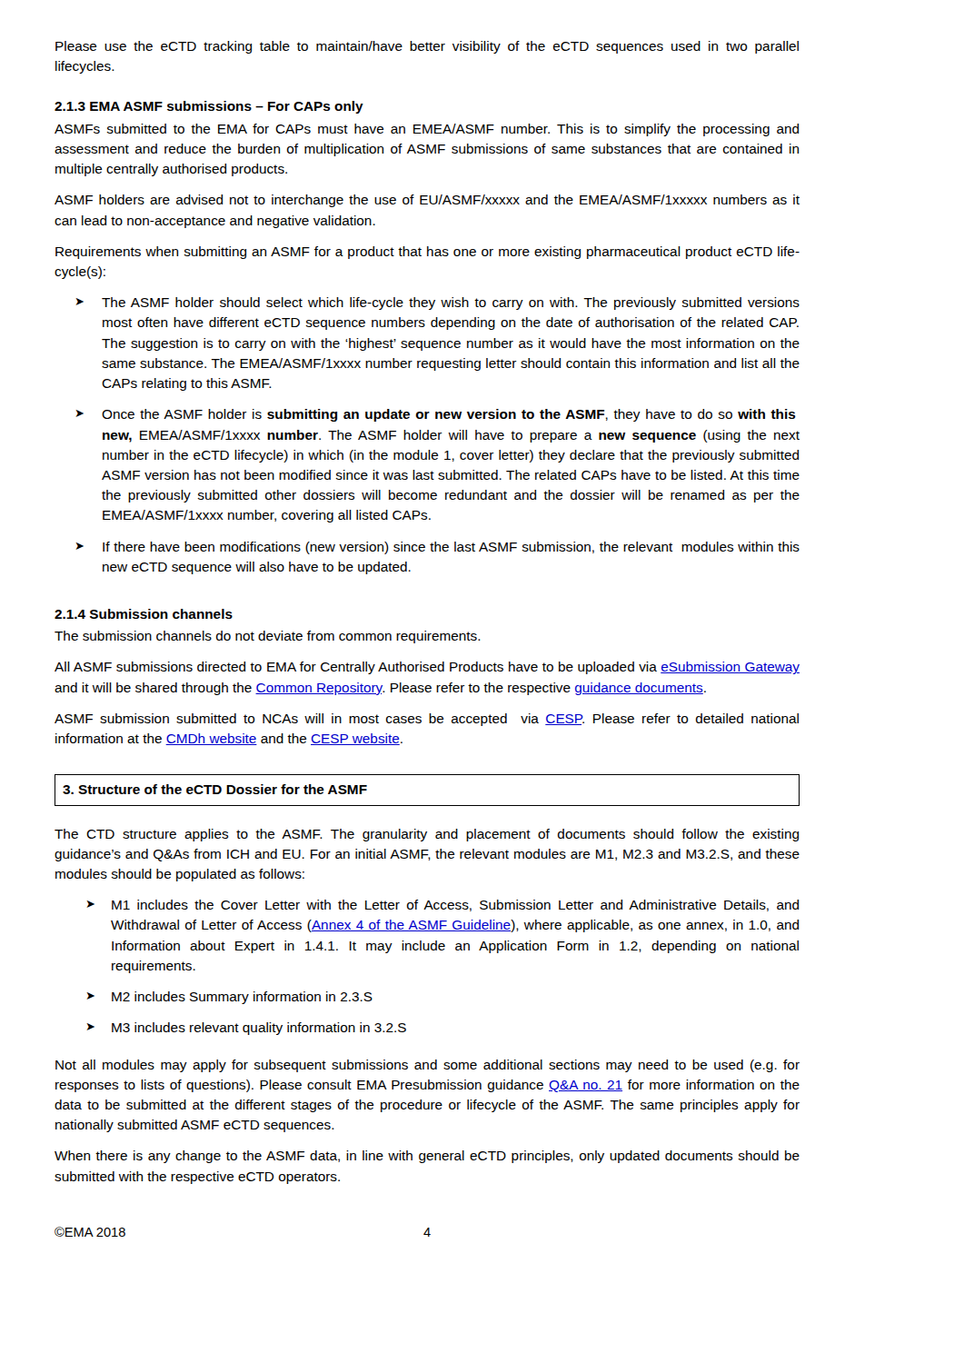Please use the eCTD tracking table to maintain/have better visibility of the eCTD sequences used in two parallel lifecycles.
2.1.3 EMA ASMF submissions – For CAPs only
ASMFs submitted to the EMA for CAPs must have an EMEA/ASMF number. This is to simplify the processing and assessment and reduce the burden of multiplication of ASMF submissions of same substances that are contained in multiple centrally authorised products.
ASMF holders are advised not to interchange the use of EU/ASMF/xxxxx and the EMEA/ASMF/1xxxxx numbers as it can lead to non-acceptance and negative validation.
Requirements when submitting an ASMF for a product that has one or more existing pharmaceutical product eCTD life-cycle(s):
The ASMF holder should select which life-cycle they wish to carry on with. The previously submitted versions most often have different eCTD sequence numbers depending on the date of authorisation of the related CAP. The suggestion is to carry on with the ‘highest’ sequence number as it would have the most information on the same substance. The EMEA/ASMF/1xxxx number requesting letter should contain this information and list all the CAPs relating to this ASMF.
Once the ASMF holder is submitting an update or new version to the ASMF, they have to do so with this new, EMEA/ASMF/1xxxx number. The ASMF holder will have to prepare a new sequence (using the next number in the eCTD lifecycle) in which (in the module 1, cover letter) they declare that the previously submitted ASMF version has not been modified since it was last submitted. The related CAPs have to be listed. At this time the previously submitted other dossiers will become redundant and the dossier will be renamed as per the EMEA/ASMF/1xxxx number, covering all listed CAPs.
If there have been modifications (new version) since the last ASMF submission, the relevant modules within this new eCTD sequence will also have to be updated.
2.1.4 Submission channels
The submission channels do not deviate from common requirements.
All ASMF submissions directed to EMA for Centrally Authorised Products have to be uploaded via eSubmission Gateway and it will be shared through the Common Repository. Please refer to the respective guidance documents.
ASMF submission submitted to NCAs will in most cases be accepted via CESP. Please refer to detailed national information at the CMDh website and the CESP website.
3. Structure of the eCTD Dossier for the ASMF
The CTD structure applies to the ASMF. The granularity and placement of documents should follow the existing guidance’s and Q&As from ICH and EU. For an initial ASMF, the relevant modules are M1, M2.3 and M3.2.S, and these modules should be populated as follows:
M1 includes the Cover Letter with the Letter of Access, Submission Letter and Administrative Details, and Withdrawal of Letter of Access (Annex 4 of the ASMF Guideline), where applicable, as one annex, in 1.0, and Information about Expert in 1.4.1. It may include an Application Form in 1.2, depending on national requirements.
M2 includes Summary information in 2.3.S
M3 includes relevant quality information in 3.2.S
Not all modules may apply for subsequent submissions and some additional sections may need to be used (e.g. for responses to lists of questions). Please consult EMA Presubmission guidance Q&A no. 21 for more information on the data to be submitted at the different stages of the procedure or lifecycle of the ASMF. The same principles apply for nationally submitted ASMF eCTD sequences.
When there is any change to the ASMF data, in line with general eCTD principles, only updated documents should be submitted with the respective eCTD operators.
©EMA 2018 4